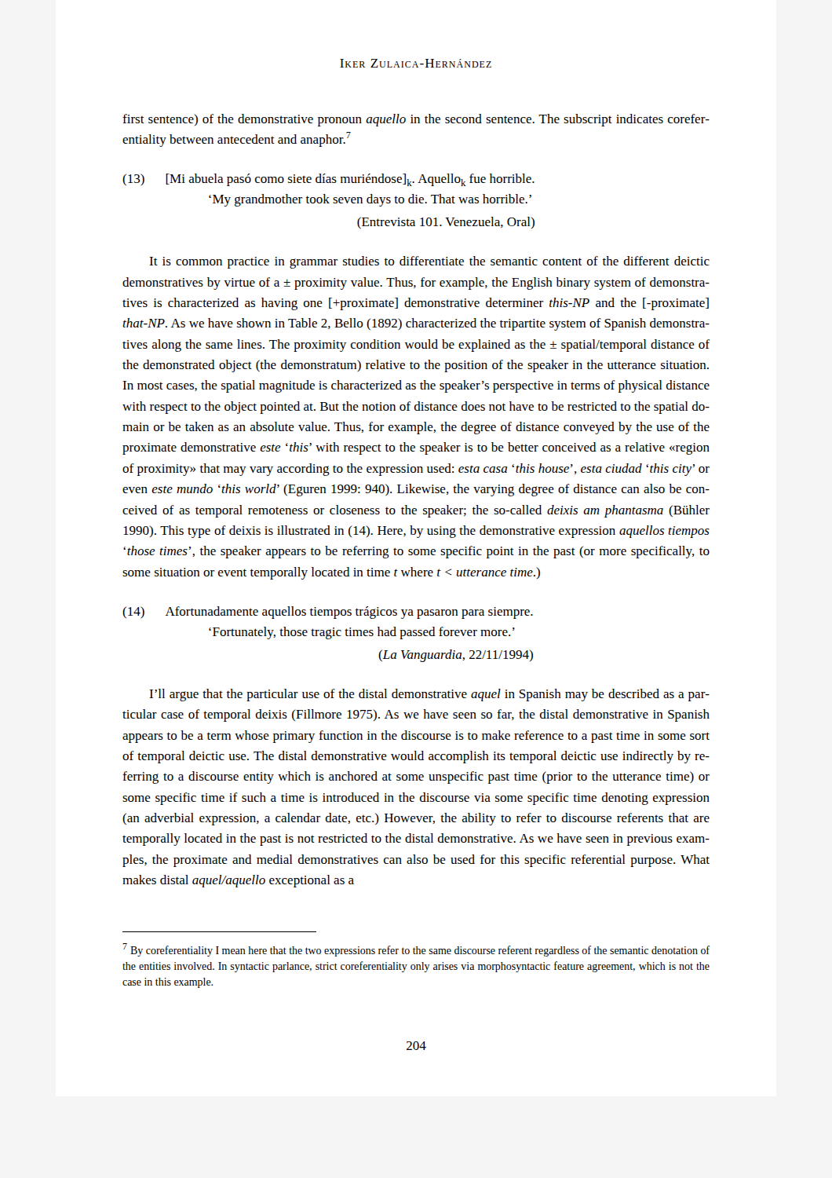Iker Zulaica-Hernández
first sentence) of the demonstrative pronoun aquello in the second sentence. The subscript indicates coreferentiality between antecedent and anaphor.7
(13)[Mi abuela pasó como siete días muriéndose]k. Aquellok fue horrible. ‘My grandmother took seven days to die. That was horrible.’ (Entrevista 101. Venezuela, Oral)
It is common practice in grammar studies to differentiate the semantic content of the different deictic demonstratives by virtue of a ± proximity value. Thus, for example, the English binary system of demonstratives is characterized as having one [+proximate] demonstrative determiner this-NP and the [-proximate] that-NP. As we have shown in Table 2, Bello (1892) characterized the tripartite system of Spanish demonstratives along the same lines. The proximity condition would be explained as the ± spatial/temporal distance of the demonstrated object (the demonstratum) relative to the position of the speaker in the utterance situation. In most cases, the spatial magnitude is characterized as the speaker’s perspective in terms of physical distance with respect to the object pointed at. But the notion of distance does not have to be restricted to the spatial domain or be taken as an absolute value. Thus, for example, the degree of distance conveyed by the use of the proximate demonstrative este ‘this’ with respect to the speaker is to be better conceived as a relative «region of proximity» that may vary according to the expression used: esta casa ‘this house’, esta ciudad ‘this city’ or even este mundo ‘this world’ (Eguren 1999: 940). Likewise, the varying degree of distance can also be conceived of as temporal remoteness or closeness to the speaker; the so-called deixis am phantasma (Bühler 1990). This type of deixis is illustrated in (14). Here, by using the demonstrative expression aquellos tiempos ‘those times’, the speaker appears to be referring to some specific point in the past (or more specifically, to some situation or event temporally located in time t where t < utterance time.)
(14) Afortunadamente aquellos tiempos trágicos ya pasaron para siempre. ‘Fortunately, those tragic times had passed forever more.’ (La Vanguardia, 22/11/1994)
I’ll argue that the particular use of the distal demonstrative aquel in Spanish may be described as a particular case of temporal deixis (Fillmore 1975). As we have seen so far, the distal demonstrative in Spanish appears to be a term whose primary function in the discourse is to make reference to a past time in some sort of temporal deictic use. The distal demonstrative would accomplish its temporal deictic use indirectly by referring to a discourse entity which is anchored at some unspecific past time (prior to the utterance time) or some specific time if such a time is introduced in the discourse via some specific time denoting expression (an adverbial expression, a calendar date, etc.) However, the ability to refer to discourse referents that are temporally located in the past is not restricted to the distal demonstrative. As we have seen in previous examples, the proximate and medial demonstratives can also be used for this specific referential purpose. What makes distal aquel/aquello exceptional as a
7 By coreferentiality I mean here that the two expressions refer to the same discourse referent regardless of the semantic denotation of the entities involved. In syntactic parlance, strict coreferentiality only arises via morphosyntactic feature agreement, which is not the case in this example.
204